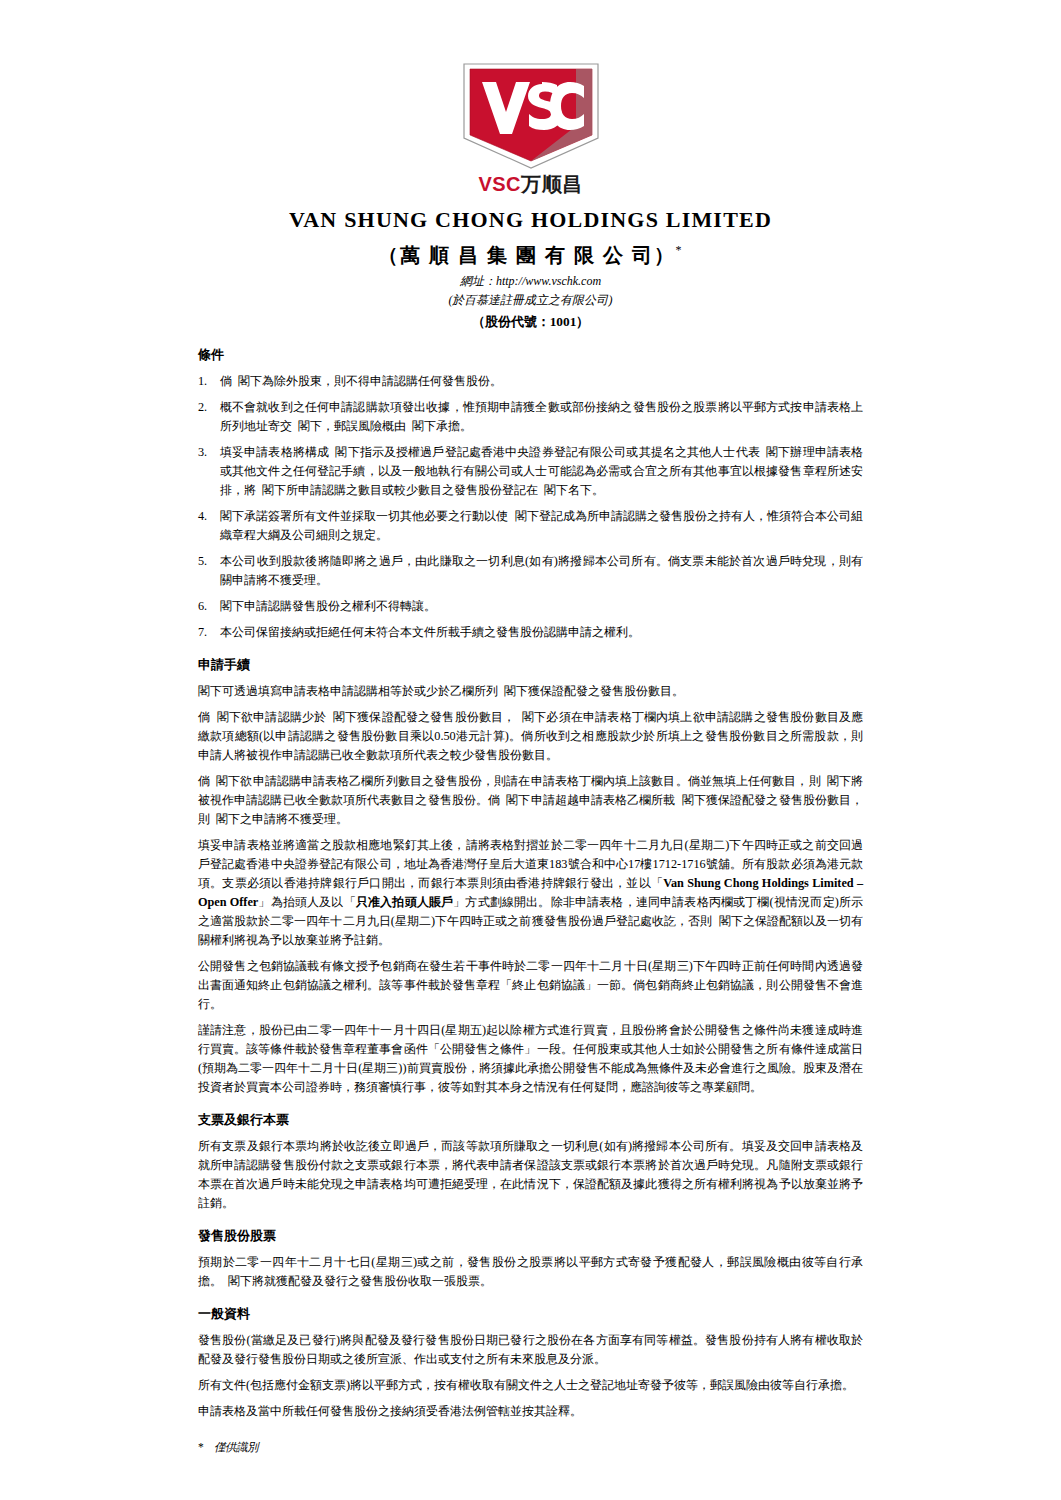VSC 万顺昌
VAN SHUNG CHONG HOLDINGS LIMITED
（萬 順 昌 集 團 有 限 公 司）*
網址：http://www.vschk.com
(於百慕達註冊成立之有限公司)
（股份代號：1001）
條件
倘 閣下為除外股東，則不得申請認購任何發售股份。
概不會就收到之任何申請認購款項發出收據，惟預期申請獲全數或部份接納之發售股份之股票將以平郵方式按申請表格上所列地址寄交 閣下，郵誤風險概由 閣下承擔。
填妥申請表格將構成 閣下指示及授權過戶登記處香港中央證券登記有限公司或其提名之其他人士代表 閣下辦理申請表格或其他文件之任何登記手續，以及一般地執行有關公司或人士可能認為必需或合宜之所有其他事宜以根據發售章程所述安排，將 閣下所申請認購之數目或較少數目之發售股份登記在 閣下名下。
閣下承諾簽署所有文件並採取一切其他必要之行動以使 閣下登記成為所申請認購之發售股份之持有人，惟須符合本公司組織章程大綱及公司細則之規定。
本公司收到股款後將隨即將之過戶，由此賺取之一切利息(如有)將撥歸本公司所有。倘支票未能於首次過戶時兌現，則有關申請將不獲受理。
閣下申請認購發售股份之權利不得轉讓。
本公司保留接納或拒絕任何未符合本文件所載手續之發售股份認購申請之權利。
申請手續
閣下可透過填寫申請表格申請認購相等於或少於乙欄所列 閣下獲保證配發之發售股份數目。
倘 閣下欲申請認購少於 閣下獲保證配發之發售股份數目， 閣下必須在申請表格丁欄內填上欲申請認購之發售股份數目及應繳款項總額(以申請認購之發售股份數目乘以0.50港元計算)。倘所收到之相應股款少於所填上之發售股份數目之所需股款，則申請人將被視作申請認購已收全數款項所代表之較少發售股份數目。
倘 閣下欲申請認購申請表格乙欄所列數目之發售股份，則請在申請表格丁欄內填上該數目。倘並無填上任何數目，則 閣下將被視作申請認購已收全數款項所代表數目之發售股份。倘 閣下申請超越申請表格乙欄所載 閣下獲保證配發之發售股份數目，則 閣下之申請將不獲受理。
填妥申請表格並將適當之股款相應地緊釘其上後，請將表格對摺並於二零一四年十二月九日(星期二)下午四時正或之前交回過戶登記處香港中央證券登記有限公司，地址為香港灣仔皇后大道東183號合和中心17樓1712-1716號舖。所有股款必須為港元款項。支票必須以香港持牌銀行戶口開出，而銀行本票則須由香港持牌銀行發出，並以「Van Shung Chong Holdings Limited – Open Offer」為抬頭人及以「只准入拍頭人賬戶」方式劃線開出。除非申請表格，連同申請表格丙欄或丁欄(視情況而定)所示之適當股款於二零一四年十二月九日(星期二)下午四時正或之前獲發售股份過戶登記處收訖，否則 閣下之保證配額以及一切有關權利將視為予以放棄並將予註銷。
公開發售之包銷協議載有條文授予包銷商在發生若干事件時於二零一四年十二月十日(星期三)下午四時正前任何時間內透過發出書面通知終止包銷協議之權利。該等事件載於發售章程「終止包銷協議」一節。倘包銷商終止包銷協議，則公開發售不會進行。
謹請注意，股份已由二零一四年十一月十四日(星期五)起以除權方式進行買賣，且股份將會於公開發售之條件尚未獲達成時進行買賣。該等條件載於發售章程董事會函件「公開發售之條件」一段。任何股東或其他人士如於公開發售之所有條件達成當日(預期為二零一四年十二月十日(星期三))前買賣股份，將須據此承擔公開發售不能成為無條件及未必會進行之風險。股東及潛在投資者於買賣本公司證券時，務須審慎行事，彼等如對其本身之情況有任何疑問，應諮詢彼等之專業顧問。
支票及銀行本票
所有支票及銀行本票均將於收訖後立即過戶，而該等款項所賺取之一切利息(如有)將撥歸本公司所有。填妥及交回申請表格及就所申請認購發售股份付款之支票或銀行本票，將代表申請者保證該支票或銀行本票將於首次過戶時兌現。凡隨附支票或銀行本票在首次過戶時未能兌現之申請表格均可遭拒絕受理，在此情況下，保證配額及據此獲得之所有權利將視為予以放棄並將予註銷。
發售股份股票
預期於二零一四年十二月十七日(星期三)或之前，發售股份之股票將以平郵方式寄發予獲配發人，郵誤風險概由彼等自行承擔。 閣下將就獲配發及發行之發售股份收取一張股票。
一般資料
發售股份(當繳足及已發行)將與配發及發行發售股份日期已發行之股份在各方面享有同等權益。發售股份持有人將有權收取於配發及發行發售股份日期或之後所宣派、作出或支付之所有未來股息及分派。
所有文件(包括應付金額支票)將以平郵方式，按有權收取有關文件之人士之登記地址寄發予彼等，郵誤風險由彼等自行承擔。
申請表格及當中所載任何發售股份之接納須受香港法例管轄並按其詮釋。
*僅供識別